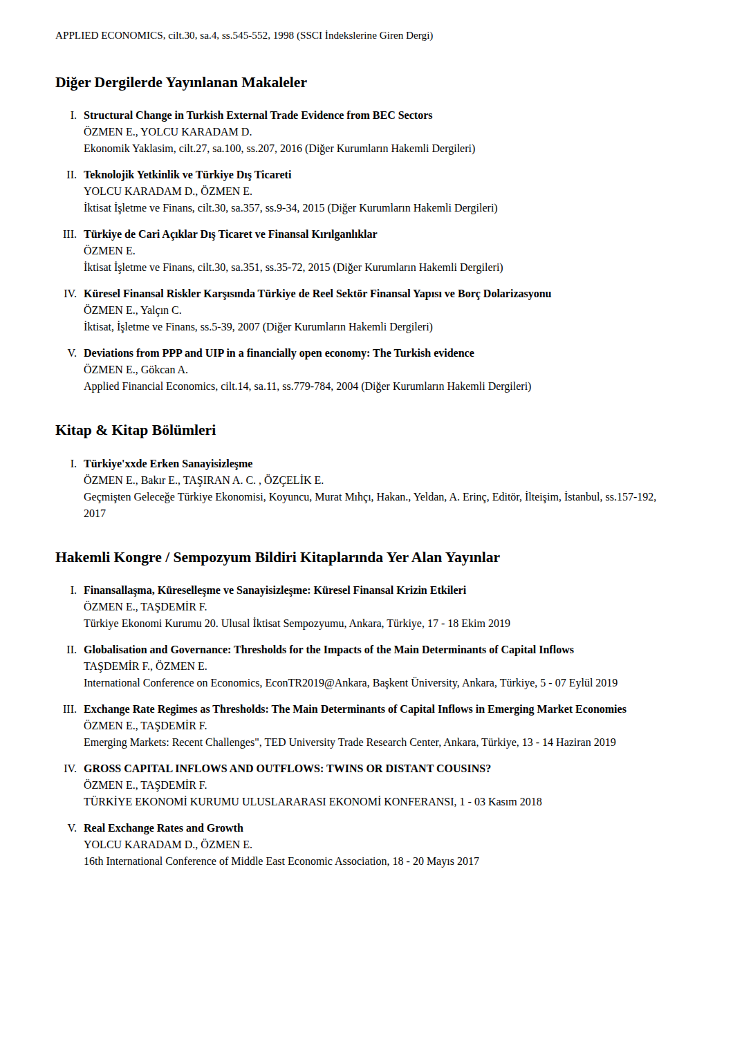APPLIED ECONOMICS, cilt.30, sa.4, ss.545-552, 1998 (SSCI İndekslerine Giren Dergi)
Diğer Dergilerde Yayınlanan Makaleler
Structural Change in Turkish External Trade Evidence from BEC Sectors ÖZMEN E., YOLCU KARADAM D. Ekonomik Yaklasim, cilt.27, sa.100, ss.207, 2016 (Diğer Kurumların Hakemli Dergileri)
Teknolojik Yetkinlik ve Türkiye Dış Ticareti YOLCU KARADAM D., ÖZMEN E. İktisat İşletme ve Finans, cilt.30, sa.357, ss.9-34, 2015 (Diğer Kurumların Hakemli Dergileri)
Türkiye de Cari Açıklar Dış Ticaret ve Finansal Kırılganlıklar ÖZMEN E. İktisat İşletme ve Finans, cilt.30, sa.351, ss.35-72, 2015 (Diğer Kurumların Hakemli Dergileri)
Küresel Finansal Riskler Karşısında Türkiye de Reel Sektör Finansal Yapısı ve Borç Dolarizasyonu ÖZMEN E., Yalçın C. İktisat, İşletme ve Finans, ss.5-39, 2007 (Diğer Kurumların Hakemli Dergileri)
Deviations from PPP and UIP in a financially open economy: The Turkish evidence ÖZMEN E., Gökcan A. Applied Financial Economics, cilt.14, sa.11, ss.779-784, 2004 (Diğer Kurumların Hakemli Dergileri)
Kitap & Kitap Bölümleri
Türkiye'xxde Erken Sanayisizleşme ÖZMEN E., Bakır E., TAŞIRAN A. C. , ÖZÇELİK E. Geçmişten Geleceğe Türkiye Ekonomisi, Koyuncu, Murat Mıhçı, Hakan., Yeldan, A. Erinç, Editör, İlteişim, İstanbul, ss.157-192, 2017
Hakemli Kongre / Sempozyum Bildiri Kitaplarında Yer Alan Yayınlar
Finansallaşma, Küreselleşme ve Sanayisizleşme: Küresel Finansal Krizin Etkileri ÖZMEN E., TAŞDEMİR F. Türkiye Ekonomi Kurumu 20. Ulusal İktisat Sempozyumu, Ankara, Türkiye, 17 - 18 Ekim 2019
Globalisation and Governance: Thresholds for the Impacts of the Main Determinants of Capital Inflows TAŞDEMİR F., ÖZMEN E. International Conference on Economics, EconTR2019@Ankara, Başkent Üniversity, Ankara, Türkiye, 5 - 07 Eylül 2019
Exchange Rate Regimes as Thresholds: The Main Determinants of Capital Inflows in Emerging Market Economies ÖZMEN E., TAŞDEMİR F. Emerging Markets: Recent Challenges", TED University Trade Research Center, Ankara, Türkiye, 13 - 14 Haziran 2019
GROSS CAPITAL INFLOWS AND OUTFLOWS: TWINS OR DISTANT COUSINS? ÖZMEN E., TAŞDEMİR F. TÜRKİYE EKONOMİ KURUMU ULUSLARARASI EKONOMİ KONFERANSI, 1 - 03 Kasım 2018
Real Exchange Rates and Growth YOLCU KARADAM D., ÖZMEN E. 16th International Conference of Middle East Economic Association, 18 - 20 Mayıs 2017